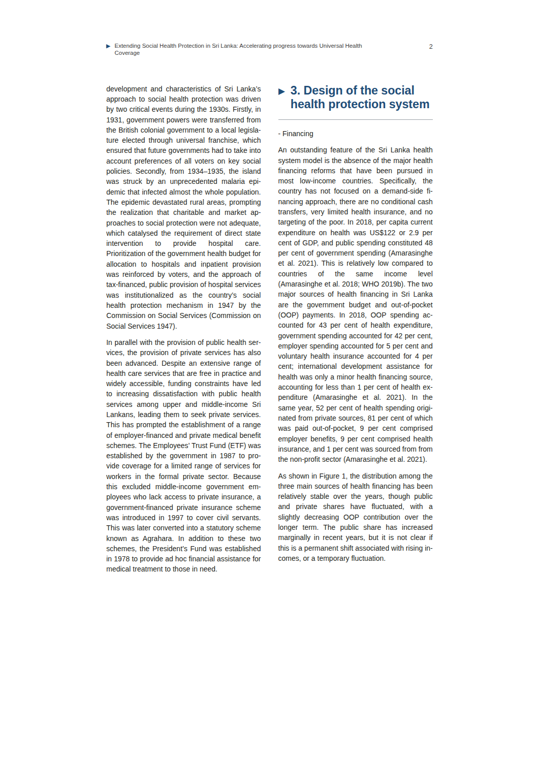▶ Extending Social Health Protection in Sri Lanka: Accelerating progress towards Universal Health Coverage
2
development and characteristics of Sri Lanka’s approach to social health protection was driven by two critical events during the 1930s. Firstly, in 1931, government powers were transferred from the British colonial government to a local legislature elected through universal franchise, which ensured that future governments had to take into account preferences of all voters on key social policies. Secondly, from 1934–1935, the island was struck by an unprecedented malaria epidemic that infected almost the whole population. The epidemic devastated rural areas, prompting the realization that charitable and market approaches to social protection were not adequate, which catalysed the requirement of direct state intervention to provide hospital care. Prioritization of the government health budget for allocation to hospitals and inpatient provision was reinforced by voters, and the approach of tax-financed, public provision of hospital services was institutionalized as the country’s social health protection mechanism in 1947 by the Commission on Social Services (Commission on Social Services 1947).
In parallel with the provision of public health services, the provision of private services has also been advanced. Despite an extensive range of health care services that are free in practice and widely accessible, funding constraints have led to increasing dissatisfaction with public health services among upper and middle-income Sri Lankans, leading them to seek private services. This has prompted the establishment of a range of employer-financed and private medical benefit schemes. The Employees’ Trust Fund (ETF) was established by the government in 1987 to provide coverage for a limited range of services for workers in the formal private sector. Because this excluded middle-income government employees who lack access to private insurance, a government-financed private insurance scheme was introduced in 1997 to cover civil servants. This was later converted into a statutory scheme known as Agrahara. In addition to these two schemes, the President’s Fund was established in 1978 to provide ad hoc financial assistance for medical treatment to those in need.
▶
3. Design of the social health protection system
- Financing
An outstanding feature of the Sri Lanka health system model is the absence of the major health financing reforms that have been pursued in most low-income countries. Specifically, the country has not focused on a demand-side financing approach, there are no conditional cash transfers, very limited health insurance, and no targeting of the poor. In 2018, per capita current expenditure on health was US$122 or 2.9 per cent of GDP, and public spending constituted 48 per cent of government spending (Amarasinghe et al. 2021). This is relatively low compared to countries of the same income level (Amarasinghe et al. 2018; WHO 2019b). The two major sources of health financing in Sri Lanka are the government budget and out-of-pocket (OOP) payments. In 2018, OOP spending accounted for 43 per cent of health expenditure, government spending accounted for 42 per cent, employer spending accounted for 5 per cent and voluntary health insurance accounted for 4 per cent; international development assistance for health was only a minor health financing source, accounting for less than 1 per cent of health expenditure (Amarasinghe et al. 2021). In the same year, 52 per cent of health spending originated from private sources, 81 per cent of which was paid out-of-pocket, 9 per cent comprised employer benefits, 9 per cent comprised health insurance, and 1 per cent was sourced from from the non-profit sector (Amarasinghe et al. 2021).
As shown in Figure 1, the distribution among the three main sources of health financing has been relatively stable over the years, though public and private shares have fluctuated, with a slightly decreasing OOP contribution over the longer term. The public share has increased marginally in recent years, but it is not clear if this is a permanent shift associated with rising incomes, or a temporary fluctuation.